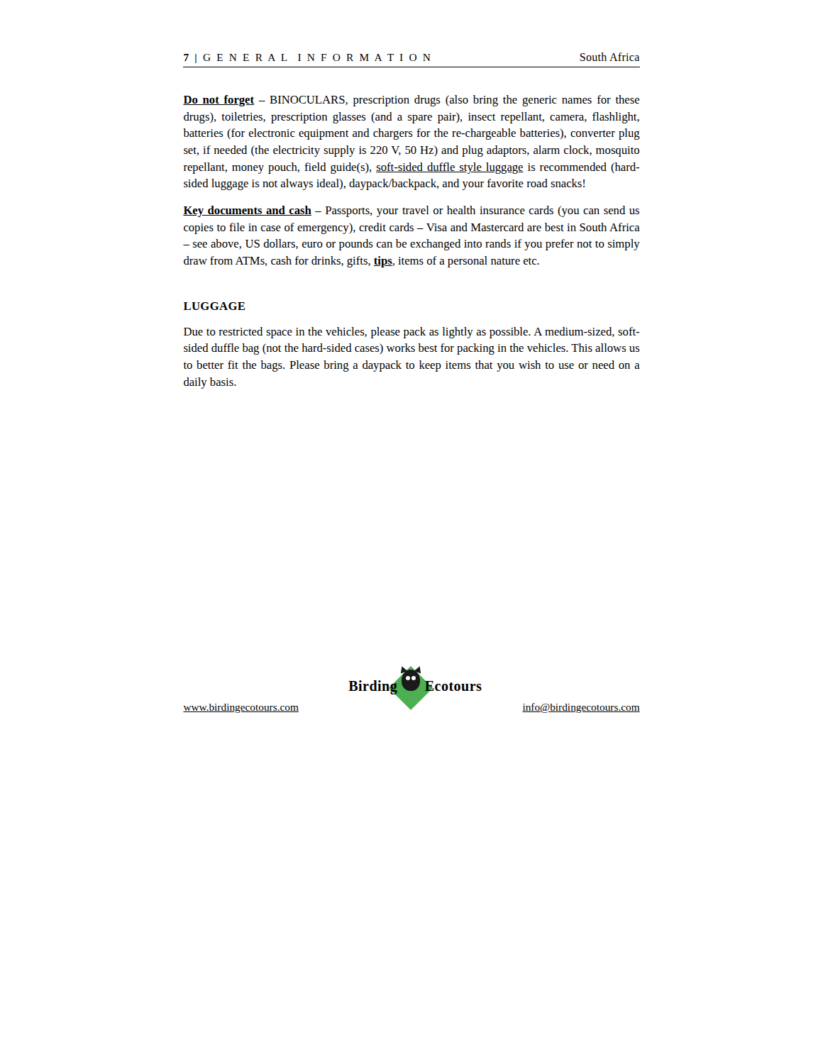7 | G E N E R A L I N F O R M A T I O N
South Africa
Do not forget – BINOCULARS, prescription drugs (also bring the generic names for these drugs), toiletries, prescription glasses (and a spare pair), insect repellant, camera, flashlight, batteries (for electronic equipment and chargers for the re-chargeable batteries), converter plug set, if needed (the electricity supply is 220 V, 50 Hz) and plug adaptors, alarm clock, mosquito repellant, money pouch, field guide(s), soft-sided duffle style luggage is recommended (hard-sided luggage is not always ideal), daypack/backpack, and your favorite road snacks!
Key documents and cash – Passports, your travel or health insurance cards (you can send us copies to file in case of emergency), credit cards – Visa and Mastercard are best in South Africa – see above, US dollars, euro or pounds can be exchanged into rands if you prefer not to simply draw from ATMs, cash for drinks, gifts, tips, items of a personal nature etc.
LUGGAGE
Due to restricted space in the vehicles, please pack as lightly as possible. A medium-sized, soft-sided duffle bag (not the hard-sided cases) works best for packing in the vehicles. This allows us to better fit the bags. Please bring a daypack to keep items that you wish to use or need on a daily basis.
www.birdingecotours.com
Birding Ecotours
info@birdingecotours.com